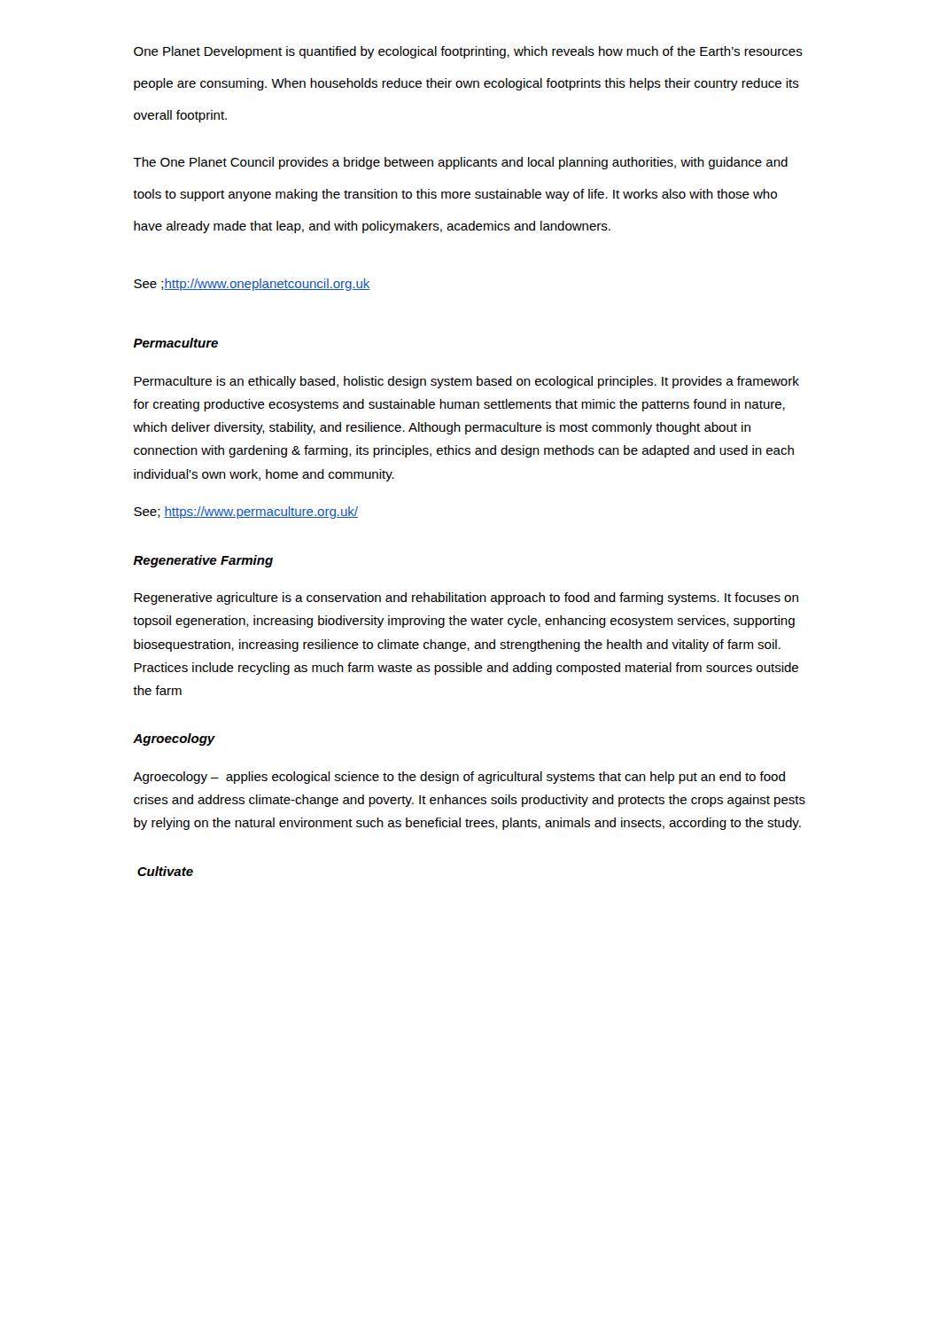One Planet Development is quantified by ecological footprinting, which reveals how much of the Earth’s resources people are consuming. When households reduce their own ecological footprints this helps their country reduce its overall footprint.
The One Planet Council provides a bridge between applicants and local planning authorities, with guidance and tools to support anyone making the transition to this more sustainable way of life. It works also with those who have already made that leap, and with policymakers, academics and landowners.
See ;http://www.oneplanetcouncil.org.uk
Permaculture
Permaculture is an ethically based, holistic design system based on ecological principles. It provides a framework for creating productive ecosystems and sustainable human settlements that mimic the patterns found in nature, which deliver diversity, stability, and resilience. Although permaculture is most commonly thought about in connection with gardening & farming, its principles, ethics and design methods can be adapted and used in each individual's own work, home and community.
See; https://www.permaculture.org.uk/
Regenerative Farming
Regenerative agriculture is a conservation and rehabilitation approach to food and farming systems. It focuses on topsoil egeneration, increasing biodiversity improving the water cycle, enhancing ecosystem services, supporting biosequestration, increasing resilience to climate change, and strengthening the health and vitality of farm soil. Practices include recycling as much farm waste as possible and adding composted material from sources outside the farm
Agroecology
Agroecology – applies ecological science to the design of agricultural systems that can help put an end to food crises and address climate-change and poverty. It enhances soils productivity and protects the crops against pests by relying on the natural environment such as beneficial trees, plants, animals and insects, according to the study.
Cultivate